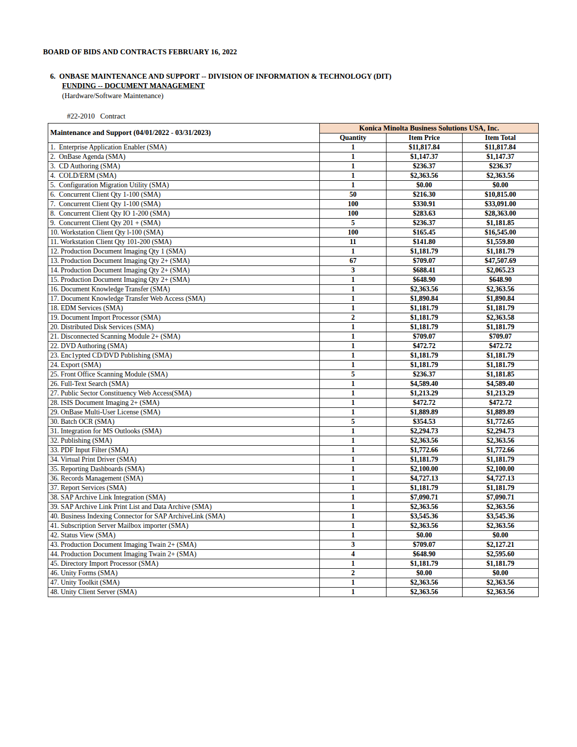BOARD OF BIDS AND CONTRACTS FEBRUARY 16, 2022
6. ONBASE MAINTENANCE AND SUPPORT -- DIVISION OF INFORMATION & TECHNOLOGY (DIT)
FUNDING -- DOCUMENT MANAGEMENT
(Hardware/Software Maintenance)
#22-2010 Contract
| Maintenance and Support (04/01/2022 - 03/31/2023) | Konica Minolta Business Solutions USA, Inc. |
| Quantity | Item Price | Item Total |
| 1. Enterprise Application Enabler (SMA) | 1 | $11,817.84 | $11,817.84 |
| 2. OnBase Agenda (SMA) | 1 | $1,147.37 | $1,147.37 |
| 3. CD Authoring (SMA) | 1 | $236.37 | $236.37 |
| 4. COLD/ERM (SMA) | 1 | $2,363.56 | $2,363.56 |
| 5. Configuration Migration Utility (SMA) | 1 | $0.00 | $0.00 |
| 6. Concurrent Client Qty 1-100 (SMA) | 50 | $216.30 | $10,815.00 |
| 7. Concurrent Client Qty 1-100 (SMA) | 100 | $330.91 | $33,091.00 |
| 8. Concurrent Client Qty IO 1-200 (SMA) | 100 | $283.63 | $28,363.00 |
| 9. Concurrent Client Qty 201 + (SMA) | 5 | $236.37 | $1,181.85 |
| 10. Workstation Client Qty l-100 (SMA) | 100 | $165.45 | $16,545.00 |
| 11. Workstation Client Qty 101-200 (SMA) | 11 | $141.80 | $1,559.80 |
| 12. Production Document Imaging Qty 1 (SMA) | 1 | $1,181.79 | $1,181.79 |
| 13. Production Document Imaging Qty 2+ (SMA) | 67 | $709.07 | $47,507.69 |
| 14. Production Document Imaging Qty 2+ (SMA) | 3 | $688.41 | $2,065.23 |
| 15. Production Document Imaging Qty 2+ (SMA) | 1 | $648.90 | $648.90 |
| 16. Document Knowledge Transfer (SMA) | 1 | $2,363.56 | $2,363.56 |
| 17. Document Knowledge Transfer Web Access (SMA) | 1 | $1,890.84 | $1,890.84 |
| 18. EDM Services (SMA) | 1 | $1,181.79 | $1,181.79 |
| 19. Document Import Processor (SMA) | 2 | $1,181.79 | $2,363.58 |
| 20. Distributed Disk Services (SMA) | 1 | $1,181.79 | $1,181.79 |
| 21. Disconnected Scanning Module 2+ (SMA) | 1 | $709.07 | $709.07 |
| 22. DVD Authoring (SMA) | 1 | $472.72 | $472.72 |
| 23. Enc1ypted CD/DVD Publishing (SMA) | 1 | $1,181.79 | $1,181.79 |
| 24. Export (SMA) | 1 | $1,181.79 | $1,181.79 |
| 25. Front Office Scanning Module (SMA) | 5 | $236.37 | $1,181.85 |
| 26. Full-Text Search (SMA) | 1 | $4,589.40 | $4,589.40 |
| 27. Public Sector Constituency Web Access(SMA) | 1 | $1,213.29 | $1,213.29 |
| 28. ISIS Document Imaging 2+ (SMA) | 1 | $472.72 | $472.72 |
| 29. OnBase Multi-User License (SMA) | 1 | $1,889.89 | $1,889.89 |
| 30. Batch OCR (SMA) | 5 | $354.53 | $1,772.65 |
| 31. Integration for MS Outlooks (SMA) | 1 | $2,294.73 | $2,294.73 |
| 32. Publishing (SMA) | 1 | $2,363.56 | $2,363.56 |
| 33. PDF Input Filter (SMA) | 1 | $1,772.66 | $1,772.66 |
| 34. Virtual Print Driver (SMA) | 1 | $1,181.79 | $1,181.79 |
| 35. Reporting Dashboards (SMA) | 1 | $2,100.00 | $2,100.00 |
| 36. Records Management (SMA) | 1 | $4,727.13 | $4,727.13 |
| 37. Report Services (SMA) | 1 | $1,181.79 | $1,181.79 |
| 38. SAP Archive Link Integration (SMA) | 1 | $7,090.71 | $7,090.71 |
| 39. SAP Archive Link Print List and Data Archive (SMA) | 1 | $2,363.56 | $2,363.56 |
| 40. Business Indexing Connector for SAP ArchiveLink (SMA) | 1 | $3,545.36 | $3,545.36 |
| 41. Subscription Server Mailbox importer (SMA) | 1 | $2,363.56 | $2,363.56 |
| 42. Status View (SMA) | 1 | $0.00 | $0.00 |
| 43. Production Document Imaging Twain 2+ (SMA) | 3 | $709.07 | $2,127.21 |
| 44. Production Document Imaging Twain 2+ (SMA) | 4 | $648.90 | $2,595.60 |
| 45. Directory Import Processor (SMA) | 1 | $1,181.79 | $1,181.79 |
| 46. Unity Forms (SMA) | 2 | $0.00 | $0.00 |
| 47. Unity Toolkit (SMA) | 1 | $2,363.56 | $2,363.56 |
| 48. Unity Client Server (SMA) | 1 | $2,363.56 | $2,363.56 |